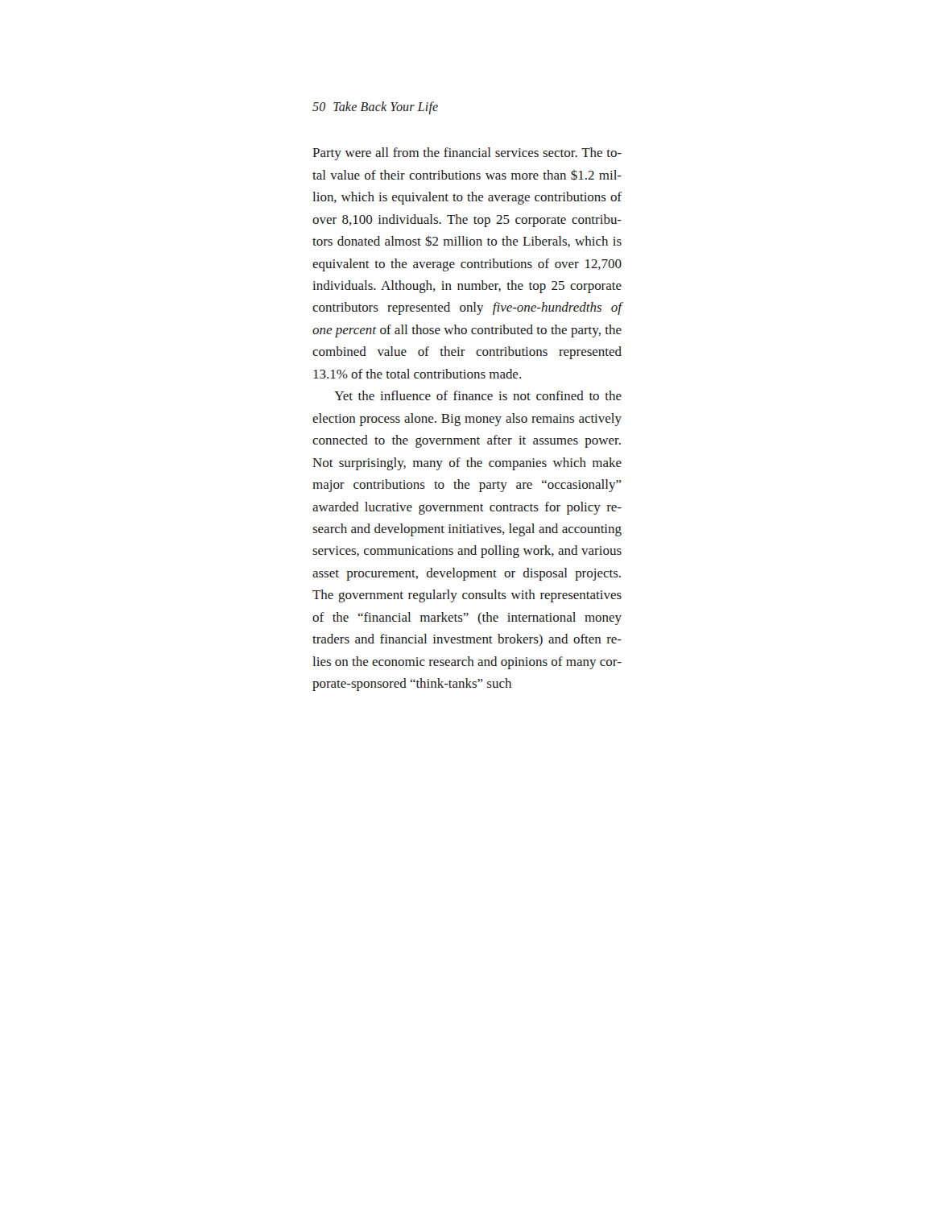50 Take Back Your Life
Party were all from the financial services sector. The total value of their contributions was more than $1.2 million, which is equivalent to the average contributions of over 8,100 individuals. The top 25 corporate contributors donated almost $2 million to the Liberals, which is equivalent to the average contributions of over 12,700 individuals. Although, in number, the top 25 corporate contributors represented only five-one-hundredths of one percent of all those who contributed to the party, the combined value of their contributions represented 13.1% of the total contributions made.
Yet the influence of finance is not confined to the election process alone. Big money also remains actively connected to the government after it assumes power. Not surprisingly, many of the companies which make major contributions to the party are “occasionally” awarded lucrative government contracts for policy research and development initiatives, legal and accounting services, communications and polling work, and various asset procurement, development or disposal projects. The government regularly consults with representatives of the “financial markets” (the international money traders and financial investment brokers) and often relies on the economic research and opinions of many corporate-sponsored “think-tanks” such